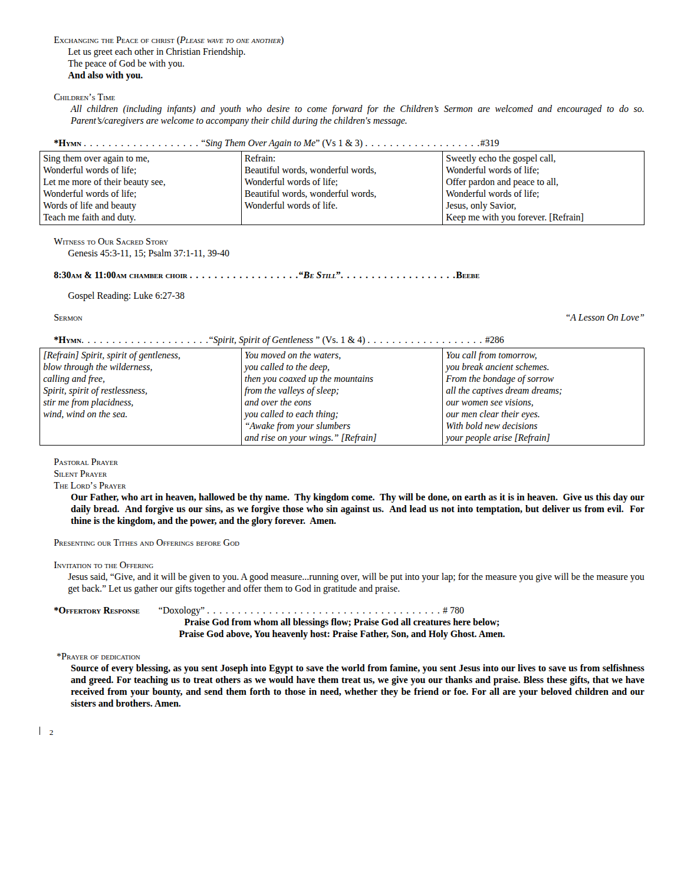Exchanging the Peace of christ (Please wave to one another)
Let us greet each other in Christian Friendship.
The peace of God be with you.
And also with you.
Children’s Time
All children (including infants) and youth who desire to come forward for the Children’s Sermon are welcomed and encouraged to do so. Parent’s/caregivers are welcome to accompany their child during the children's message.
*Hymn . . . . . . . . . . . . . . . . . . . “Sing Them Over Again to Me” (Vs 1 & 3) . . . . . . . . . . . . . . . . . . .#319
| Sing them over again to me, Wonderful words of life; Let me more of their beauty see, Wonderful words of life; Words of life and beauty Teach me faith and duty. | Refrain: Beautiful words, wonderful words, Wonderful words of life; Beautiful words, wonderful words, Wonderful words of life. | Sweetly echo the gospel call, Wonderful words of life; Offer pardon and peace to all, Wonderful words of life; Jesus, only Savior, Keep me with you forever. [Refrain] |
Witness to Our Sacred Story
Genesis 45:3-11, 15; Psalm 37:1-11, 39-40
8:30am & 11:00am chamber choir . . . . . . . . . . . . . . . . . .“Be Still”. . . . . . . . . . . . . . . . . . . Beebe
Gospel Reading: Luke 6:27-38
Sermon “A Lesson On Love”
*Hymn. . . . . . . . . . . . . . . . . . . . .“Spirit, Spirit of Gentleness ” (Vs. 1 & 4) . . . . . . . . . . . . . . . . . . . #286
| [Refrain] Spirit, spirit of gentleness, blow through the wilderness, calling and free, Spirit, spirit of restlessness, stir me from placidness, wind, wind on the sea. | You moved on the waters, you called to the deep, then you coaxed up the mountains from the valleys of sleep; and over the eons you called to each thing; “Awake from your slumbers and rise on your wings.” [Refrain] | You call from tomorrow, you break ancient schemes. From the bondage of sorrow all the captives dream dreams; our women see visions, our men clear their eyes. With bold new decisions your people arise [Refrain] |
Pastoral Prayer
Silent Prayer
The Lord’s Prayer
Our Father, who art in heaven, hallowed be thy name. Thy kingdom come. Thy will be done, on earth as it is in heaven. Give us this day our daily bread. And forgive us our sins, as we forgive those who sin against us. And lead us not into temptation, but deliver us from evil. For thine is the kingdom, and the power, and the glory forever. Amen.
Presenting our Tithes and Offerings before God
Invitation to the Offering
Jesus said, “Give, and it will be given to you. A good measure...running over, will be put into your lap; for the measure you give will be the measure you get back.” Let us gather our gifts together and offer them to God in gratitude and praise.
*Offertory Response “Doxology” . . . . . . . . . . . . . . . . . . . . . . . . . . . . . . . . . . . . . . # 780
Praise God from whom all blessings flow; Praise God all creatures here below;
Praise God above, You heavenly host: Praise Father, Son, and Holy Ghost. Amen.
*Prayer of dedication
Source of every blessing, as you sent Joseph into Egypt to save the world from famine, you sent Jesus into our lives to save us from selfishness and greed. For teaching us to treat others as we would have them treat us, we give you our thanks and praise. Bless these gifts, that we have received from your bounty, and send them forth to those in need, whether they be friend or foe. For all are your beloved children and our sisters and brothers. Amen.
2